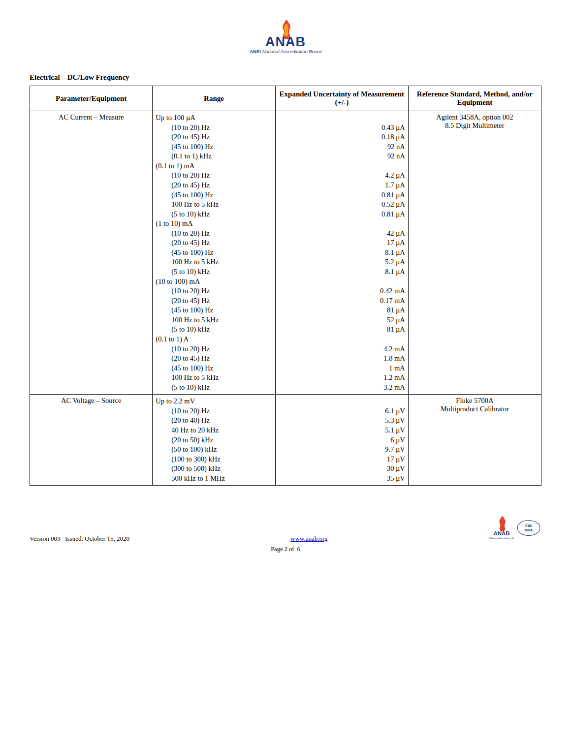ANAB ANSI National Accreditation Board
Electrical – DC/Low Frequency
| Parameter/Equipment | Range | Expanded Uncertainty of Measurement (+/-) | Reference Standard, Method, and/or Equipment |
| --- | --- | --- | --- |
| AC Current – Measure | Up to 100 µA (10 to 20) Hz (20 to 45) Hz (45 to 100) Hz (0.1 to 1) kHz (0.1 to 1) mA (10 to 20) Hz (20 to 45) Hz (45 to 100) Hz 100 Hz to 5 kHz (5 to 10) kHz (1 to 10) mA (10 to 20) Hz (20 to 45) Hz (45 to 100) Hz 100 Hz to 5 kHz (5 to 10) kHz (10 to 100) mA (10 to 20) Hz (20 to 45) Hz (45 to 100) Hz 100 Hz to 5 kHz (5 to 10) kHz (0.1 to 1) A (10 to 20) Hz (20 to 45) Hz (45 to 100) Hz 100 Hz to 5 kHz (5 to 10) kHz | 0.43 µA 0.18 µA 92 nA 92 nA 4.2 µA 1.7 µA 0.81 µA 0.52 µA 0.81 µA 42 µA 17 µA 8.1 µA 5.2 µA 8.1 µA 0.42 mA 0.17 mA 81 µA 52 µA 81 µA 4.2 mA 1.8 mA 1 mA 1.2 mA 3.2 mA | Agilent 3458A, option 002 8.5 Digit Multimeter |
| AC Voltage – Source | Up to 2.2 mV (10 to 20) Hz (20 to 40) Hz 40 Hz to 20 kHz (20 to 50) kHz (50 to 100) kHz (100 to 300) kHz (300 to 500) kHz 500 kHz to 1 MHz | 6.1 µV 5.3 µV 5.1 µV 6 µV 9.7 µV 17 µV 30 µV 35 µV | Fluke 5700A Multiproduct Calibrator |
Version 003 Issued: October 15, 2020
www.anab.org
ANAB ANSI National Accreditation Board ilac MRA
Page 2 of 6